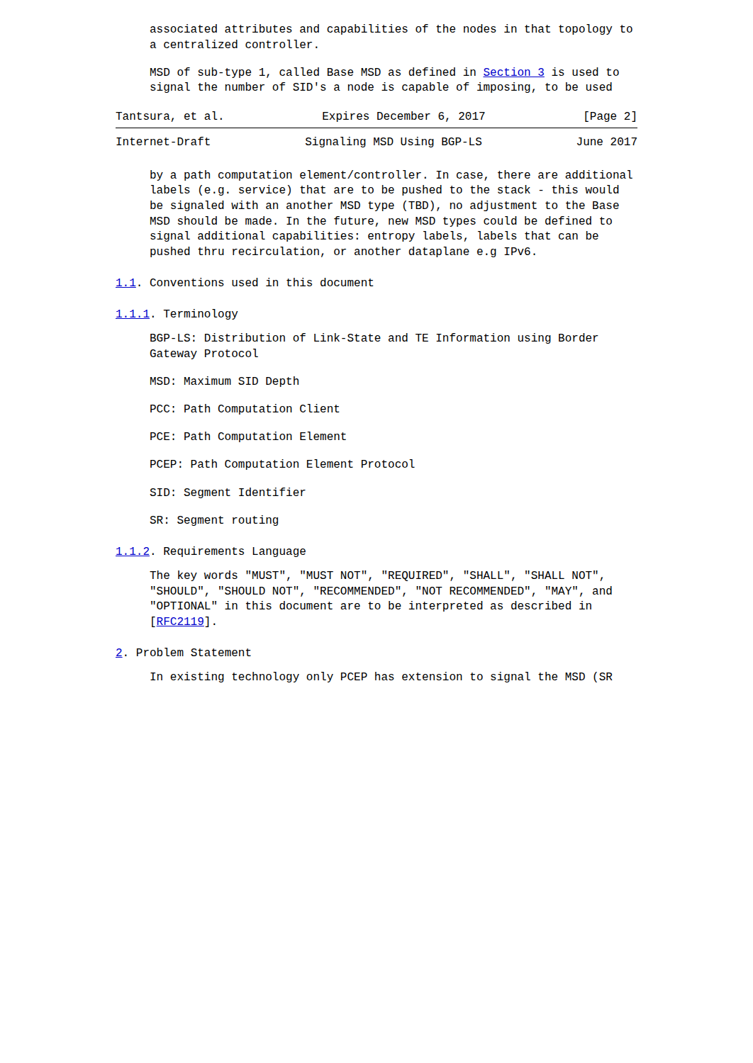associated attributes and capabilities of the nodes in that topology to a centralized controller.
MSD of sub-type 1, called Base MSD as defined in Section 3 is used to signal the number of SID's a node is capable of imposing, to be used
Tantsura, et al. Expires December 6, 2017 [Page 2]
Internet-Draft Signaling MSD Using BGP-LS June 2017
by a path computation element/controller. In case, there are additional labels (e.g. service) that are to be pushed to the stack - this would be signaled with an another MSD type (TBD), no adjustment to the Base MSD should be made. In the future, new MSD types could be defined to signal additional capabilities: entropy labels, labels that can be pushed thru recirculation, or another dataplane e.g IPv6.
1.1. Conventions used in this document
1.1.1. Terminology
BGP-LS: Distribution of Link-State and TE Information using Border Gateway Protocol
MSD: Maximum SID Depth
PCC: Path Computation Client
PCE: Path Computation Element
PCEP: Path Computation Element Protocol
SID: Segment Identifier
SR: Segment routing
1.1.2. Requirements Language
The key words "MUST", "MUST NOT", "REQUIRED", "SHALL", "SHALL NOT", "SHOULD", "SHOULD NOT", "RECOMMENDED", "NOT RECOMMENDED", "MAY", and "OPTIONAL" in this document are to be interpreted as described in [RFC2119].
2. Problem Statement
In existing technology only PCEP has extension to signal the MSD (SR